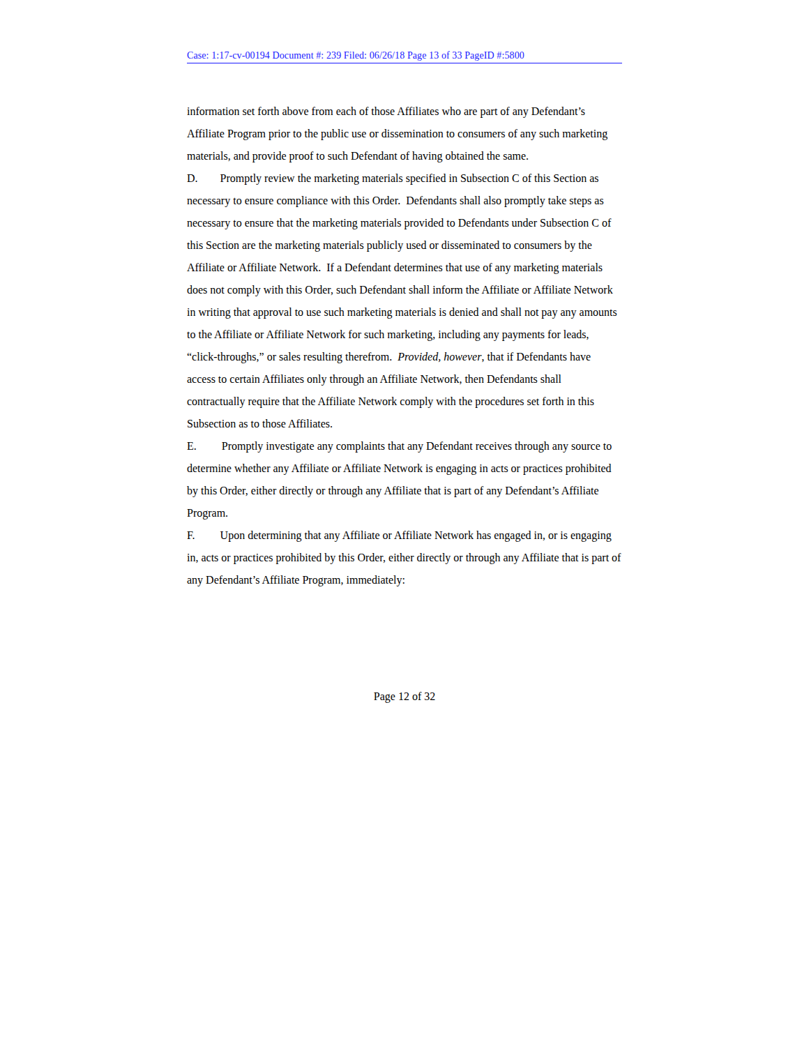Case: 1:17-cv-00194 Document #: 239 Filed: 06/26/18 Page 13 of 33 PageID #:5800
information set forth above from each of those Affiliates who are part of any Defendant’s Affiliate Program prior to the public use or dissemination to consumers of any such marketing materials, and provide proof to such Defendant of having obtained the same.
D. Promptly review the marketing materials specified in Subsection C of this Section as necessary to ensure compliance with this Order. Defendants shall also promptly take steps as necessary to ensure that the marketing materials provided to Defendants under Subsection C of this Section are the marketing materials publicly used or disseminated to consumers by the Affiliate or Affiliate Network. If a Defendant determines that use of any marketing materials does not comply with this Order, such Defendant shall inform the Affiliate or Affiliate Network in writing that approval to use such marketing materials is denied and shall not pay any amounts to the Affiliate or Affiliate Network for such marketing, including any payments for leads, “click-throughs,” or sales resulting therefrom. Provided, however, that if Defendants have access to certain Affiliates only through an Affiliate Network, then Defendants shall contractually require that the Affiliate Network comply with the procedures set forth in this Subsection as to those Affiliates.
E. Promptly investigate any complaints that any Defendant receives through any source to determine whether any Affiliate or Affiliate Network is engaging in acts or practices prohibited by this Order, either directly or through any Affiliate that is part of any Defendant’s Affiliate Program.
F. Upon determining that any Affiliate or Affiliate Network has engaged in, or is engaging in, acts or practices prohibited by this Order, either directly or through any Affiliate that is part of any Defendant’s Affiliate Program, immediately:
Page 12 of 32